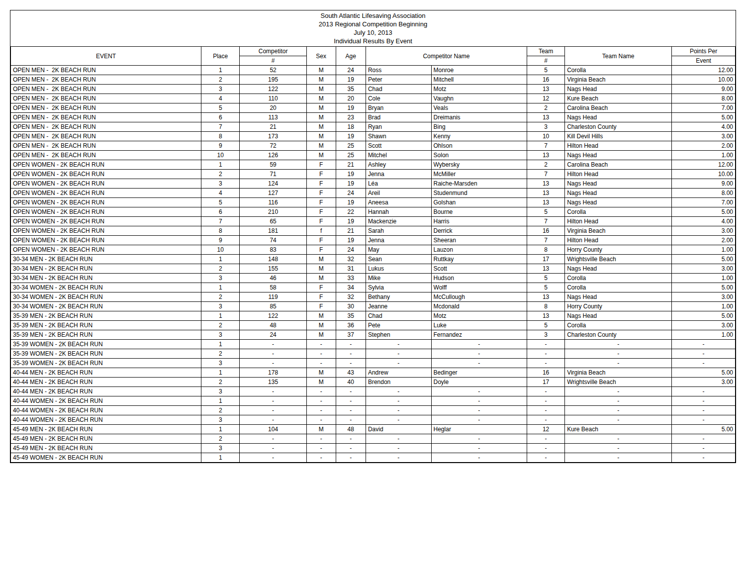South Atlantic Lifesaving Association
2013 Regional Competition Beginning
July 10, 2013
Individual Results By Event
| EVENT | Place | Competitor | Sex | Age | Competitor Name | Team | Team Name | Points Per |
| --- | --- | --- | --- | --- | --- | --- | --- | --- |
| # | # | Event |
| OPEN MEN - 2K BEACH RUN | 1 | 52 | M | 24 | Ross | Monroe | 5 | Corolla | 12.00 |
| OPEN MEN - 2K BEACH RUN | 2 | 195 | M | 19 | Peter | Mitchell | 16 | Virginia Beach | 10.00 |
| OPEN MEN - 2K BEACH RUN | 3 | 122 | M | 35 | Chad | Motz | 13 | Nags Head | 9.00 |
| OPEN MEN - 2K BEACH RUN | 4 | 110 | M | 20 | Cole | Vaughn | 12 | Kure Beach | 8.00 |
| OPEN MEN - 2K BEACH RUN | 5 | 20 | M | 19 | Bryan | Veals | 2 | Carolina Beach | 7.00 |
| OPEN MEN - 2K BEACH RUN | 6 | 113 | M | 23 | Brad | Dreimanis | 13 | Nags Head | 5.00 |
| OPEN MEN - 2K BEACH RUN | 7 | 21 | M | 18 | Ryan | Bing | 3 | Charleston County | 4.00 |
| OPEN MEN - 2K BEACH RUN | 8 | 173 | M | 19 | Shawn | Kenny | 10 | Kill Devil Hills | 3.00 |
| OPEN MEN - 2K BEACH RUN | 9 | 72 | M | 25 | Scott | Ohlson | 7 | Hilton Head | 2.00 |
| OPEN MEN - 2K BEACH RUN | 10 | 126 | M | 25 | Mitchel | Solon | 13 | Nags Head | 1.00 |
| OPEN WOMEN - 2K BEACH RUN | 1 | 59 | F | 21 | Ashley | Wybersky | 2 | Carolina Beach | 12.00 |
| OPEN WOMEN - 2K BEACH RUN | 2 | 71 | F | 19 | Jenna | McMiller | 7 | Hilton Head | 10.00 |
| OPEN WOMEN - 2K BEACH RUN | 3 | 124 | F | 19 | Léa | Raiche-Marsden | 13 | Nags Head | 9.00 |
| OPEN WOMEN - 2K BEACH RUN | 4 | 127 | F | 24 | Areil | Studenmund | 13 | Nags Head | 8.00 |
| OPEN WOMEN - 2K BEACH RUN | 5 | 116 | F | 19 | Aneesa | Golshan | 13 | Nags Head | 7.00 |
| OPEN WOMEN - 2K BEACH RUN | 6 | 210 | F | 22 | Hannah | Bourne | 5 | Corolla | 5.00 |
| OPEN WOMEN - 2K BEACH RUN | 7 | 65 | F | 19 | Mackenzie | Harris | 7 | Hilton Head | 4.00 |
| OPEN WOMEN - 2K BEACH RUN | 8 | 181 | f | 21 | Sarah | Derrick | 16 | Virginia Beach | 3.00 |
| OPEN WOMEN - 2K BEACH RUN | 9 | 74 | F | 19 | Jenna | Sheeran | 7 | Hilton Head | 2.00 |
| OPEN WOMEN - 2K BEACH RUN | 10 | 83 | F | 24 | May | Lauzon | 8 | Horry County | 1.00 |
| 30-34 MEN - 2K BEACH RUN | 1 | 148 | M | 32 | Sean | Ruttkay | 17 | Wrightsville Beach | 5.00 |
| 30-34 MEN - 2K BEACH RUN | 2 | 155 | M | 31 | Lukus | Scott | 13 | Nags Head | 3.00 |
| 30-34 MEN - 2K BEACH RUN | 3 | 46 | M | 33 | Mike | Hudson | 5 | Corolla | 1.00 |
| 30-34 WOMEN - 2K BEACH RUN | 1 | 58 | F | 34 | Sylvia | Wolff | 5 | Corolla | 5.00 |
| 30-34 WOMEN - 2K BEACH RUN | 2 | 119 | F | 32 | Bethany | McCullough | 13 | Nags Head | 3.00 |
| 30-34 WOMEN - 2K BEACH RUN | 3 | 85 | F | 30 | Jeanne | Mcdonald | 8 | Horry County | 1.00 |
| 35-39 MEN - 2K BEACH RUN | 1 | 122 | M | 35 | Chad | Motz | 13 | Nags Head | 5.00 |
| 35-39 MEN - 2K BEACH RUN | 2 | 48 | M | 36 | Pete | Luke | 5 | Corolla | 3.00 |
| 35-39 MEN - 2K BEACH RUN | 3 | 24 | M | 37 | Stephen | Fernandez | 3 | Charleston County | 1.00 |
| 35-39 WOMEN - 2K BEACH RUN | 1 | - | - | - | - | - | - | - | - |
| 35-39 WOMEN - 2K BEACH RUN | 2 | - | - | - | - | - | - | - | - |
| 35-39 WOMEN - 2K BEACH RUN | 3 | - | - | - | - | - | - | - | - |
| 40-44 MEN - 2K BEACH RUN | 1 | 178 | M | 43 | Andrew | Bedinger | 16 | Virginia Beach | 5.00 |
| 40-44 MEN - 2K BEACH RUN | 2 | 135 | M | 40 | Brendon | Doyle | 17 | Wrightsville Beach | 3.00 |
| 40-44 MEN - 2K BEACH RUN | 3 | - | - | - | - | - | - | - | - |
| 40-44 WOMEN - 2K BEACH RUN | 1 | - | - | - | - | - | - | - | - |
| 40-44 WOMEN - 2K BEACH RUN | 2 | - | - | - | - | - | - | - | - |
| 40-44 WOMEN - 2K BEACH RUN | 3 | - | - | - | - | - | - | - | - |
| 45-49 MEN - 2K BEACH RUN | 1 | 104 | M | 48 | David | Heglar | 12 | Kure Beach | 5.00 |
| 45-49 MEN - 2K BEACH RUN | 2 | - | - | - | - | - | - | - | - |
| 45-49 MEN - 2K BEACH RUN | 3 | - | - | - | - | - | - | - | - |
| 45-49 WOMEN - 2K BEACH RUN | 1 | - | - | - | - | - | - | - | - |